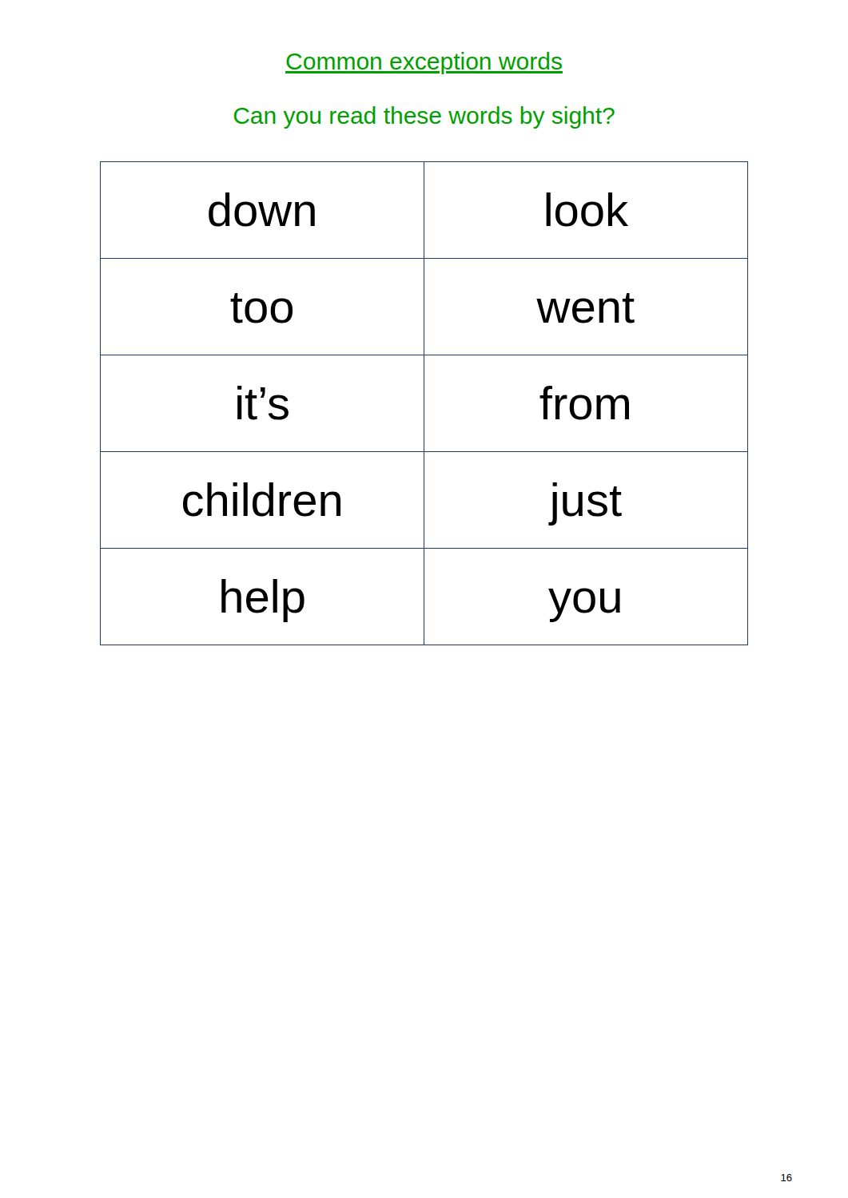Common exception words
Can you read these words by sight?
| down | look |
| too | went |
| it’s | from |
| children | just |
| help | you |
16